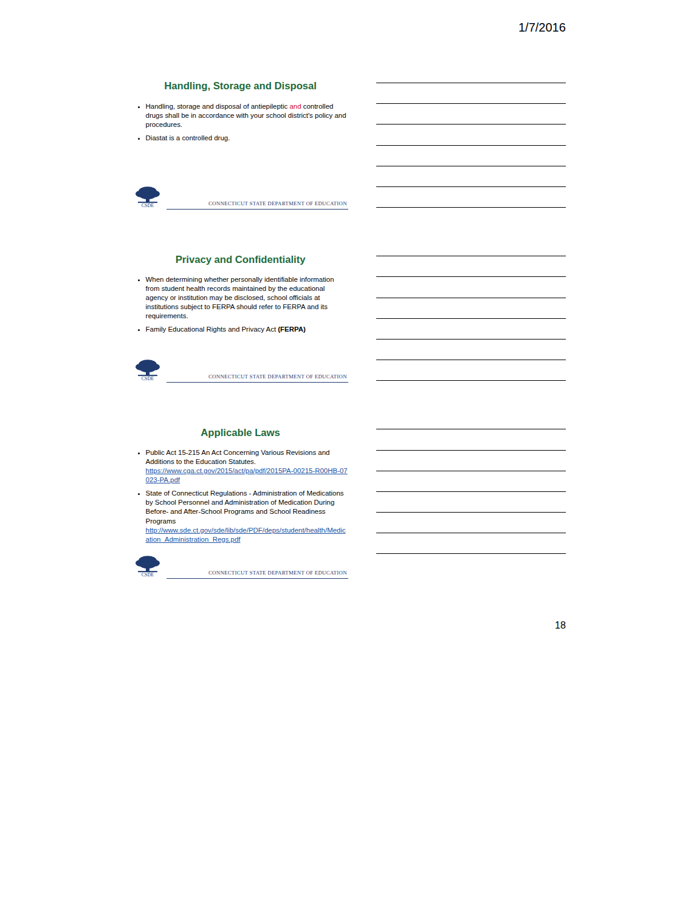1/7/2016
Handling, Storage and Disposal
Handling, storage and disposal of antiepileptic and controlled drugs shall be in accordance with your school district's policy and procedures.
Diastat is a controlled drug.
CSDE
CONNECTICUT STATE DEPARTMENT OF EDUCATION
Privacy and Confidentiality
When determining whether personally identifiable information from student health records maintained by the educational agency or institution may be disclosed, school officials at institutions subject to FERPA should refer to FERPA and its requirements.
Family Educational Rights and Privacy Act (FERPA)
CSDE
CONNECTICUT STATE DEPARTMENT OF EDUCATION
Applicable Laws
Public Act 15-215 An Act Concerning Various Revisions and Additions to the Education Statutes.
https://www.cga.ct.gov/2015/act/pa/pdf/2015PA-00215-R00HB-07023-PA.pdf
State of Connecticut Regulations - Administration of Medications by School Personnel and Administration of Medication During Before- and After-School Programs and School Readiness Programs
http://www.sde.ct.gov/sde/lib/sde/PDF/deps/student/health/Medication_Administration_Regs.pdf
CSDE
CONNECTICUT STATE DEPARTMENT OF EDUCATION
18